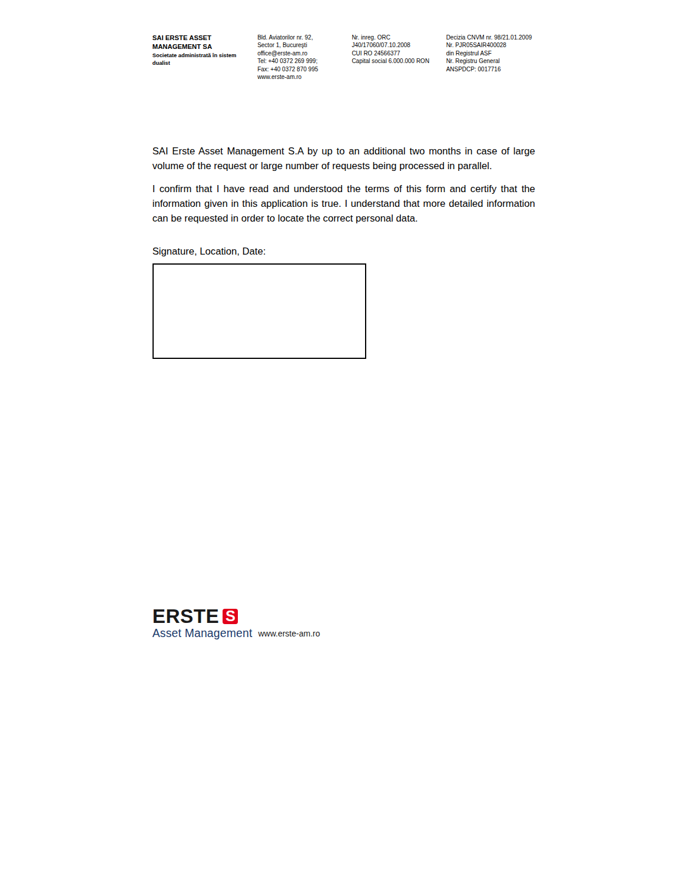SAI ERSTE ASSET MANAGEMENT SA
Societate administrată în sistem dualist
Bld. Aviatorilor nr. 92,
Sector 1, Bucureşti
office@erste-am.ro
Tel: +40 0372 269 999;
Fax: +40 0372 870 995
www.erste-am.ro
Nr. inreg. ORC
J40/17060/07.10.2008
CUI RO 24566377
Capital social 6.000.000 RON
Decizia CNVM nr. 98/21.01.2009
Nr. PJR05SAIR400028
din Registrul ASF
Nr. Registru General
ANSPDCP: 0017716
SAI Erste Asset Management S.A by up to an additional two months in case of large volume of the request or large number of requests being processed in parallel.
I confirm that I have read and understood the terms of this form and certify that the information given in this application is true. I understand that more detailed information can be requested in order to locate the correct personal data.
Signature, Location, Date:
ERSTE
Asset Management
www.erste-am.ro